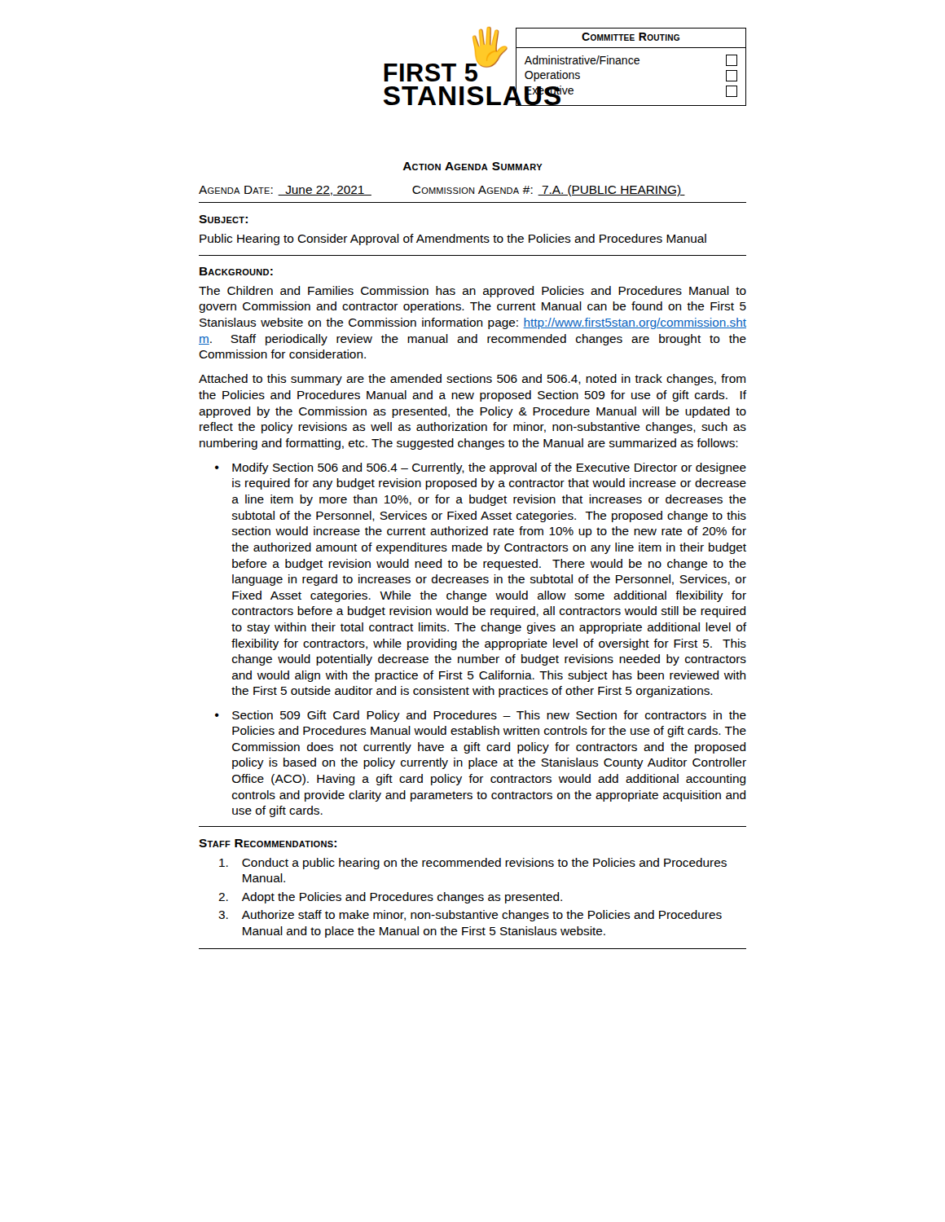Committee Routing
Administrative/Finance
Operations
Executive
🖐
FIRST 5
STANISLAUS
Action Agenda Summary
Agenda Date: June 22, 2021
Commission Agenda #: 7.A. (PUBLIC HEARING)
Subject:
Public Hearing to Consider Approval of Amendments to the Policies and Procedures Manual
Background:
The Children and Families Commission has an approved Policies and Procedures Manual to govern Commission and contractor operations. The current Manual can be found on the First 5 Stanislaus website on the Commission information page: http://www.first5stan.org/commission.shtm. Staff periodically review the manual and recommended changes are brought to the Commission for consideration.
Attached to this summary are the amended sections 506 and 506.4, noted in track changes, from the Policies and Procedures Manual and a new proposed Section 509 for use of gift cards. If approved by the Commission as presented, the Policy & Procedure Manual will be updated to reflect the policy revisions as well as authorization for minor, non-substantive changes, such as numbering and formatting, etc. The suggested changes to the Manual are summarized as follows:
Modify Section 506 and 506.4 – Currently, the approval of the Executive Director or designee is required for any budget revision proposed by a contractor that would increase or decrease a line item by more than 10%, or for a budget revision that increases or decreases the subtotal of the Personnel, Services or Fixed Asset categories. The proposed change to this section would increase the current authorized rate from 10% up to the new rate of 20% for the authorized amount of expenditures made by Contractors on any line item in their budget before a budget revision would need to be requested. There would be no change to the language in regard to increases or decreases in the subtotal of the Personnel, Services, or Fixed Asset categories. While the change would allow some additional flexibility for contractors before a budget revision would be required, all contractors would still be required to stay within their total contract limits. The change gives an appropriate additional level of flexibility for contractors, while providing the appropriate level of oversight for First 5. This change would potentially decrease the number of budget revisions needed by contractors and would align with the practice of First 5 California. This subject has been reviewed with the First 5 outside auditor and is consistent with practices of other First 5 organizations.
Section 509 Gift Card Policy and Procedures – This new Section for contractors in the Policies and Procedures Manual would establish written controls for the use of gift cards. The Commission does not currently have a gift card policy for contractors and the proposed policy is based on the policy currently in place at the Stanislaus County Auditor Controller Office (ACO). Having a gift card policy for contractors would add additional accounting controls and provide clarity and parameters to contractors on the appropriate acquisition and use of gift cards.
Staff Recommendations:
Conduct a public hearing on the recommended revisions to the Policies and Procedures Manual.
Adopt the Policies and Procedures changes as presented.
Authorize staff to make minor, non-substantive changes to the Policies and Procedures Manual and to place the Manual on the First 5 Stanislaus website.